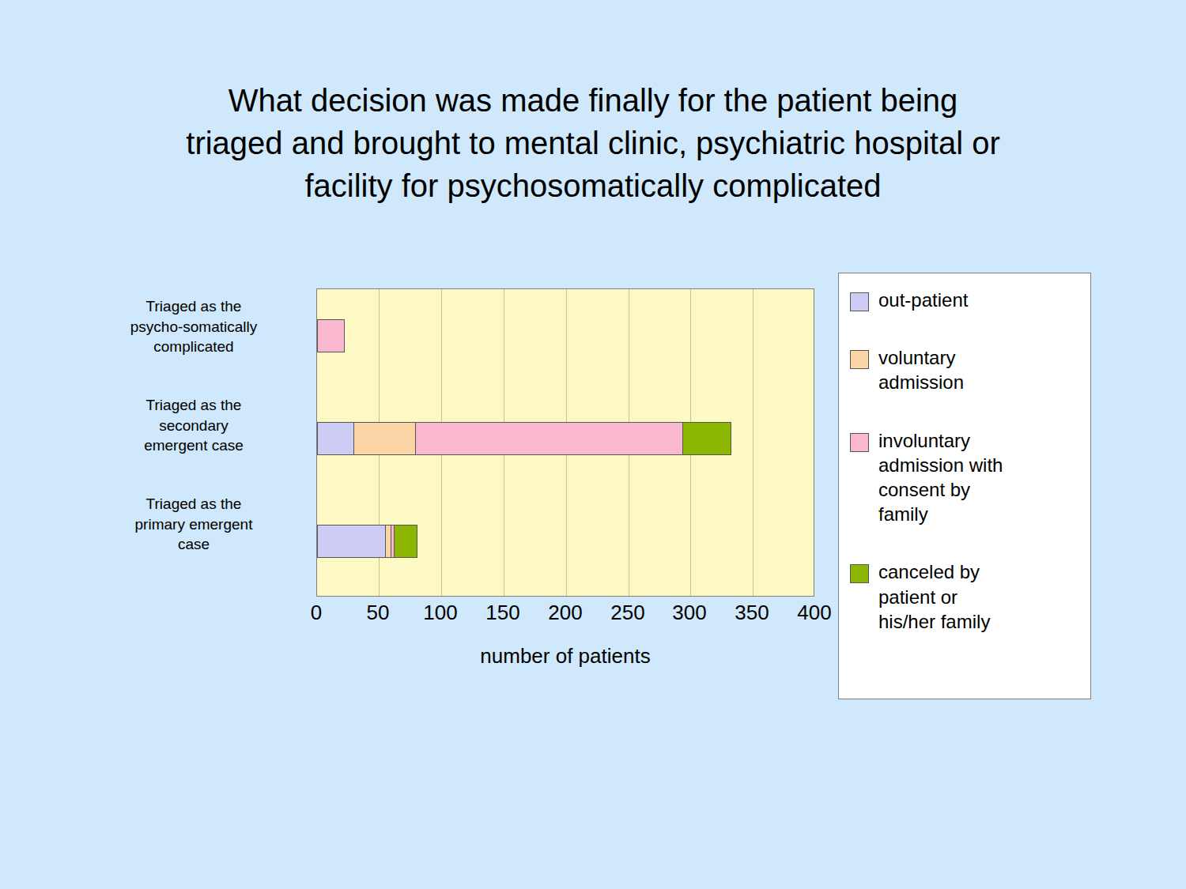What decision was made finally for the patient being
triaged and brought to mental clinic, psychiatric hospital or
facility for psychosomatically complicated
Triaged as the
psycho-somatically
complicated
Triaged as the
secondary
emergent case
Triaged as the
primary emergent
case
0
50
100
150
200
250
300
350
400
number of patients
out-patient
voluntary
admission
involuntary
admission with
consent by
family
canceled by
patient or
his/her family